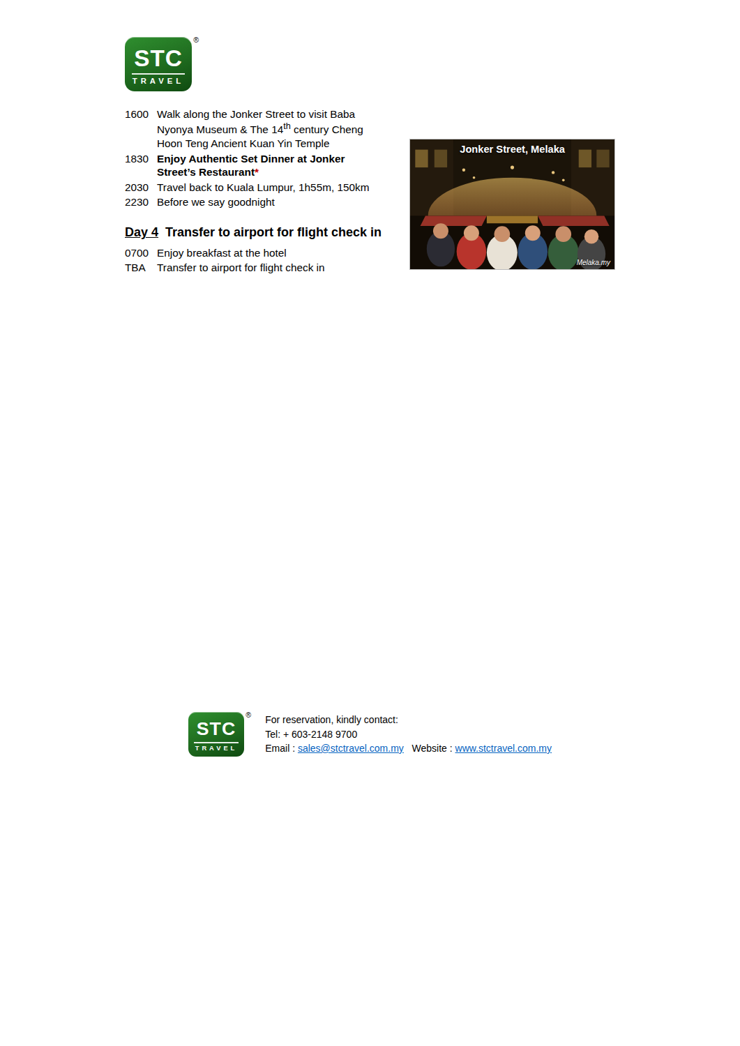STC
TRAVEL
| 1600 | Walk along the Jonker Street to visit Baba Nyonya Museum & The 14 th century Cheng Hoon Teng Ancient Kuan Yin Temple |
| 1830 | Enjoy Authentic Set Dinner at Jonker Street’s Restaurant * |
| 2030 | Travel back to Kuala Lumpur, 1h55m, 150km |
| 2230 | Before we say goodnight |
Day 4 Transfer to airport for flight check in
| 0700 | Enjoy breakfast at the hotel |
| TBA | Transfer to airport for flight check in |
Jonker Street, Melaka
Melaka.my
STC
TRAVEL
For reservation, kindly contact:
Tel: + 603-2148 9700
Email : sales@stctravel.com.my Website : www.stctravel.com.my